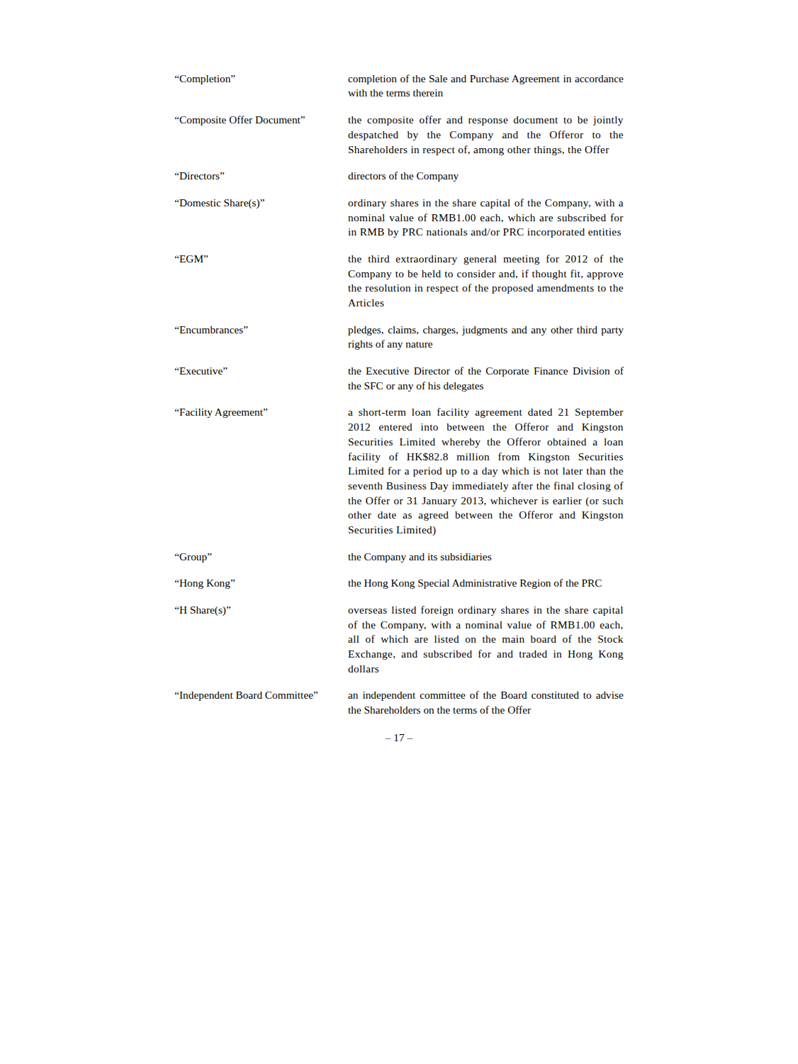| “Completion” | completion of the Sale and Purchase Agreement in accordance with the terms therein |
| “Composite Offer Document” | the composite offer and response document to be jointly despatched by the Company and the Offeror to the Shareholders in respect of, among other things, the Offer |
| “Directors” | directors of the Company |
| “Domestic Share(s)” | ordinary shares in the share capital of the Company, with a nominal value of RMB1.00 each, which are subscribed for in RMB by PRC nationals and/or PRC incorporated entities |
| “EGM” | the third extraordinary general meeting for 2012 of the Company to be held to consider and, if thought fit, approve the resolution in respect of the proposed amendments to the Articles |
| “Encumbrances” | pledges, claims, charges, judgments and any other third party rights of any nature |
| “Executive” | the Executive Director of the Corporate Finance Division of the SFC or any of his delegates |
| “Facility Agreement” | a short-term loan facility agreement dated 21 September 2012 entered into between the Offeror and Kingston Securities Limited whereby the Offeror obtained a loan facility of HK$82.8 million from Kingston Securities Limited for a period up to a day which is not later than the seventh Business Day immediately after the final closing of the Offer or 31 January 2013, whichever is earlier (or such other date as agreed between the Offeror and Kingston Securities Limited) |
| “Group” | the Company and its subsidiaries |
| “Hong Kong” | the Hong Kong Special Administrative Region of the PRC |
| “H Share(s)” | overseas listed foreign ordinary shares in the share capital of the Company, with a nominal value of RMB1.00 each, all of which are listed on the main board of the Stock Exchange, and subscribed for and traded in Hong Kong dollars |
| “Independent Board Committee” | an independent committee of the Board constituted to advise the Shareholders on the terms of the Offer |
– 17 –